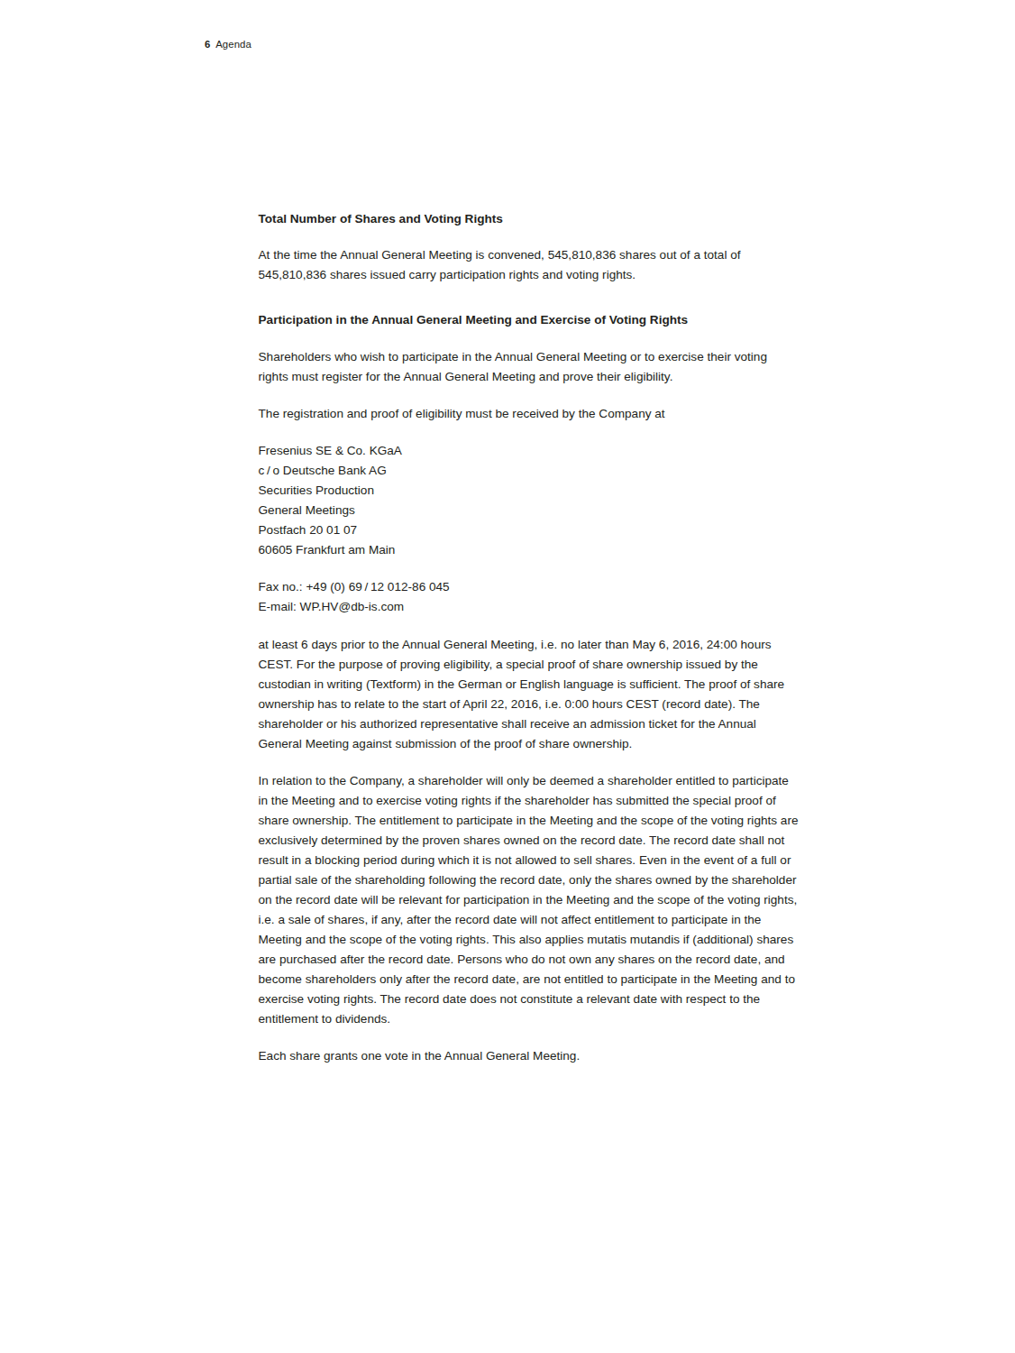6 Agenda
Total Number of Shares and Voting Rights
At the time the Annual General Meeting is convened, 545,810,836 shares out of a total of 545,810,836 shares issued carry participation rights and voting rights.
Participation in the Annual General Meeting and Exercise of Voting Rights
Shareholders who wish to participate in the Annual General Meeting or to exercise their voting rights must register for the Annual General Meeting and prove their eligibility.
The registration and proof of eligibility must be received by the Company at
Fresenius SE & Co. KGaA
c / o Deutsche Bank AG
Securities Production
General Meetings
Postfach 20 01 07
60605 Frankfurt am Main
Fax no.: +49 (0) 69 / 12 012-86 045
E-mail: WP.HV@db-is.com
at least 6 days prior to the Annual General Meeting, i.e. no later than May 6, 2016, 24:00 hours CEST. For the purpose of proving eligibility, a special proof of share ownership issued by the custodian in writing (Textform) in the German or English language is sufficient. The proof of share ownership has to relate to the start of April 22, 2016, i.e. 0:00 hours CEST (record date). The shareholder or his authorized representative shall receive an admission ticket for the Annual General Meeting against submission of the proof of share ownership.
In relation to the Company, a shareholder will only be deemed a shareholder entitled to participate in the Meeting and to exercise voting rights if the shareholder has submitted the special proof of share ownership. The entitlement to participate in the Meeting and the scope of the voting rights are exclusively determined by the proven shares owned on the record date. The record date shall not result in a blocking period during which it is not allowed to sell shares. Even in the event of a full or partial sale of the shareholding following the record date, only the shares owned by the shareholder on the record date will be relevant for participation in the Meeting and the scope of the voting rights, i.e. a sale of shares, if any, after the record date will not affect entitlement to participate in the Meeting and the scope of the voting rights. This also applies mutatis mutandis if (additional) shares are purchased after the record date. Persons who do not own any shares on the record date, and become shareholders only after the record date, are not entitled to participate in the Meeting and to exercise voting rights. The record date does not constitute a relevant date with respect to the entitlement to dividends.
Each share grants one vote in the Annual General Meeting.